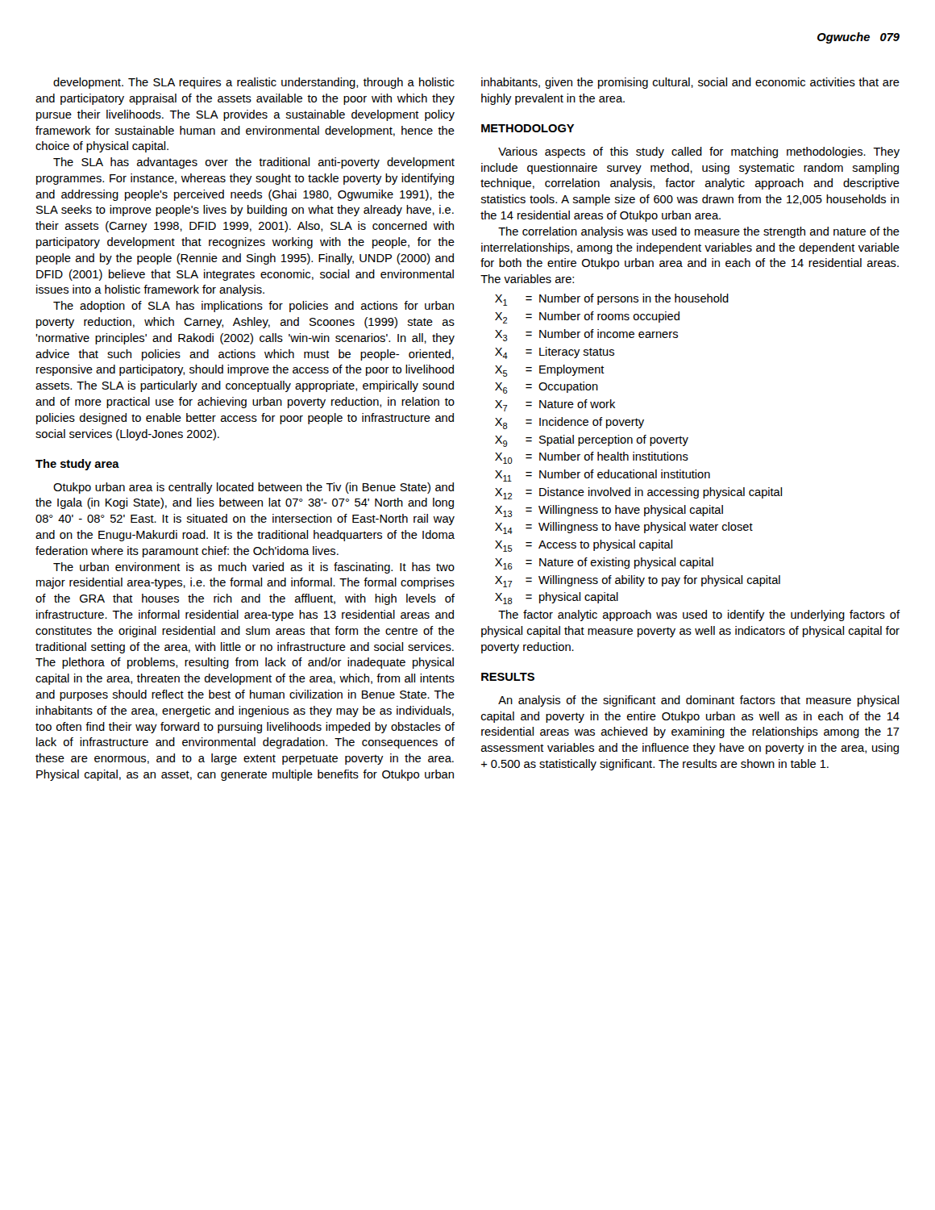Ogwuche 079
development. The SLA requires a realistic understanding, through a holistic and participatory appraisal of the assets available to the poor with which they pursue their livelihoods. The SLA provides a sustainable development policy framework for sustainable human and environmental development, hence the choice of physical capital.
The SLA has advantages over the traditional anti-poverty development programmes. For instance, whereas they sought to tackle poverty by identifying and addressing people's perceived needs (Ghai 1980, Ogwumike 1991), the SLA seeks to improve people's lives by building on what they already have, i.e. their assets (Carney 1998, DFID 1999, 2001). Also, SLA is concerned with participatory development that recognizes working with the people, for the people and by the people (Rennie and Singh 1995). Finally, UNDP (2000) and DFID (2001) believe that SLA integrates economic, social and environmental issues into a holistic framework for analysis.
The adoption of SLA has implications for policies and actions for urban poverty reduction, which Carney, Ashley, and Scoones (1999) state as 'normative principles' and Rakodi (2002) calls 'win-win scenarios'. In all, they advice that such policies and actions which must be people- oriented, responsive and participatory, should improve the access of the poor to livelihood assets. The SLA is particularly and conceptually appropriate, empirically sound and of more practical use for achieving urban poverty reduction, in relation to policies designed to enable better access for poor people to infrastructure and social services (Lloyd-Jones 2002).
The study area
Otukpo urban area is centrally located between the Tiv (in Benue State) and the Igala (in Kogi State), and lies between lat 07° 38'- 07° 54' North and long 08° 40' - 08° 52' East. It is situated on the intersection of East-North rail way and on the Enugu-Makurdi road. It is the traditional headquarters of the Idoma federation where its paramount chief: the Och'idoma lives.
The urban environment is as much varied as it is fascinating. It has two major residential area-types, i.e. the formal and informal. The formal comprises of the GRA that houses the rich and the affluent, with high levels of infrastructure. The informal residential area-type has 13 residential areas and constitutes the original residential and slum areas that form the centre of the traditional setting of the area, with little or no infrastructure and social services. The plethora of problems, resulting from lack of and/or inadequate physical capital in the area, threaten the development of the area, which, from all intents and purposes should reflect the best of human civilization in Benue State. The inhabitants of the area, energetic and ingenious as they may be as individuals, too often find their way forward to pursuing livelihoods impeded by obstacles of lack of infrastructure and environmental degradation. The consequences of these are enormous, and to a large extent perpetuate poverty in the area. Physical capital, as an asset, can generate multiple benefits for Otukpo urban inhabitants, given the promising cultural, social and economic activities that are highly prevalent in the area.
Methodology
Various aspects of this study called for matching methodologies. They include questionnaire survey method, using systematic random sampling technique, correlation analysis, factor analytic approach and descriptive statistics tools. A sample size of 600 was drawn from the 12,005 households in the 14 residential areas of Otukpo urban area.
The correlation analysis was used to measure the strength and nature of the interrelationships, among the independent variables and the dependent variable for both the entire Otukpo urban area and in each of the 14 residential areas. The variables are:
X1=Number of persons in the household
X2=Number of rooms occupied
X3=Number of income earners
X4=Literacy status
X5=Employment
X6=Occupation
X7=Nature of work
X8=Incidence of poverty
X9=Spatial perception of poverty
X10=Number of health institutions
X11=Number of educational institution
X12=Distance involved in accessing physical capital
X13=Willingness to have physical capital
X14=Willingness to have physical water closet
X15=Access to physical capital
X16=Nature of existing physical capital
X17=Willingness of ability to pay for physical capital
X18=physical capital
The factor analytic approach was used to identify the underlying factors of physical capital that measure poverty as well as indicators of physical capital for poverty reduction.
Results
An analysis of the significant and dominant factors that measure physical capital and poverty in the entire Otukpo urban as well as in each of the 14 residential areas was achieved by examining the relationships among the 17 assessment variables and the influence they have on poverty in the area, using + 0.500 as statistically significant. The results are shown in table 1.